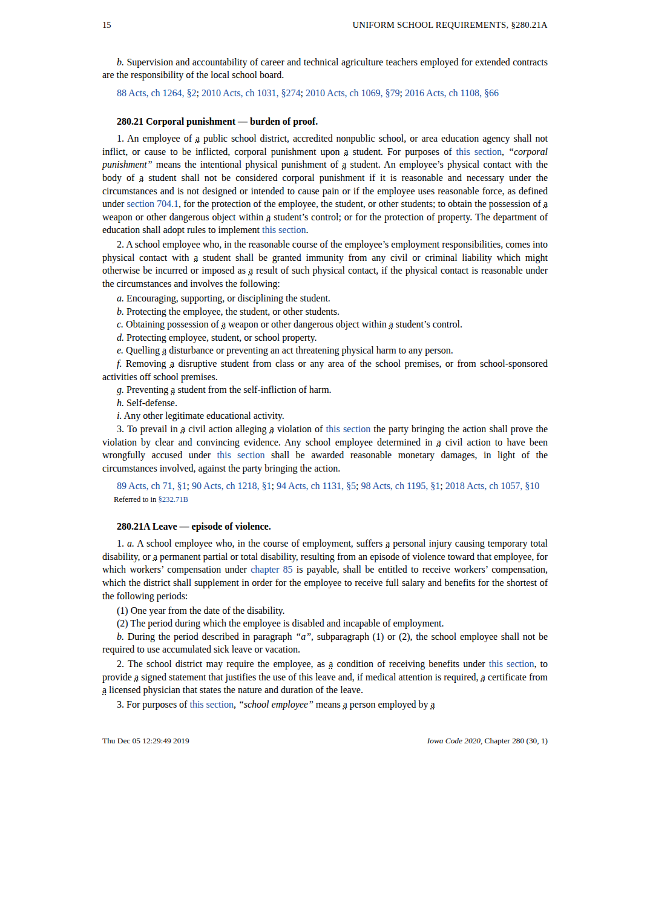15 UNIFORM SCHOOL REQUIREMENTS, §280.21A
b. Supervision and accountability of career and technical agriculture teachers employed for extended contracts are the responsibility of the local school board.
88 Acts, ch 1264, §2; 2010 Acts, ch 1031, §274; 2010 Acts, ch 1069, §79; 2016 Acts, ch 1108, §66
280.21 Corporal punishment — burden of proof.
1. An employee of a public school district, accredited nonpublic school, or area education agency shall not inflict, or cause to be inflicted, corporal punishment upon a student. For purposes of this section, “corporal punishment” means the intentional physical punishment of a student. An employee’s physical contact with the body of a student shall not be considered corporal punishment if it is reasonable and necessary under the circumstances and is not designed or intended to cause pain or if the employee uses reasonable force, as defined under section 704.1, for the protection of the employee, the student, or other students; to obtain the possession of a weapon or other dangerous object within a student’s control; or for the protection of property. The department of education shall adopt rules to implement this section.
2. A school employee who, in the reasonable course of the employee’s employment responsibilities, comes into physical contact with a student shall be granted immunity from any civil or criminal liability which might otherwise be incurred or imposed as a result of such physical contact, if the physical contact is reasonable under the circumstances and involves the following:
a. Encouraging, supporting, or disciplining the student.
b. Protecting the employee, the student, or other students.
c. Obtaining possession of a weapon or other dangerous object within a student’s control.
d. Protecting employee, student, or school property.
e. Quelling a disturbance or preventing an act threatening physical harm to any person.
f. Removing a disruptive student from class or any area of the school premises, or from school-sponsored activities off school premises.
g. Preventing a student from the self-infliction of harm.
h. Self-defense.
i. Any other legitimate educational activity.
3. To prevail in a civil action alleging a violation of this section the party bringing the action shall prove the violation by clear and convincing evidence. Any school employee determined in a civil action to have been wrongfully accused under this section shall be awarded reasonable monetary damages, in light of the circumstances involved, against the party bringing the action.
89 Acts, ch 71, §1; 90 Acts, ch 1218, §1; 94 Acts, ch 1131, §5; 98 Acts, ch 1195, §1; 2018 Acts, ch 1057, §10
Referred to in §232.71B
280.21A Leave — episode of violence.
1. a. A school employee who, in the course of employment, suffers a personal injury causing temporary total disability, or a permanent partial or total disability, resulting from an episode of violence toward that employee, for which workers’ compensation under chapter 85 is payable, shall be entitled to receive workers’ compensation, which the district shall supplement in order for the employee to receive full salary and benefits for the shortest of the following periods:
(1) One year from the date of the disability.
(2) The period during which the employee is disabled and incapable of employment.
b. During the period described in paragraph “a”, subparagraph (1) or (2), the school employee shall not be required to use accumulated sick leave or vacation.
2. The school district may require the employee, as a condition of receiving benefits under this section, to provide a signed statement that justifies the use of this leave and, if medical attention is required, a certificate from a licensed physician that states the nature and duration of the leave.
3. For purposes of this section, “school employee” means a person employed by a
Thu Dec 05 12:29:49 2019 Iowa Code 2020, Chapter 280 (30, 1)